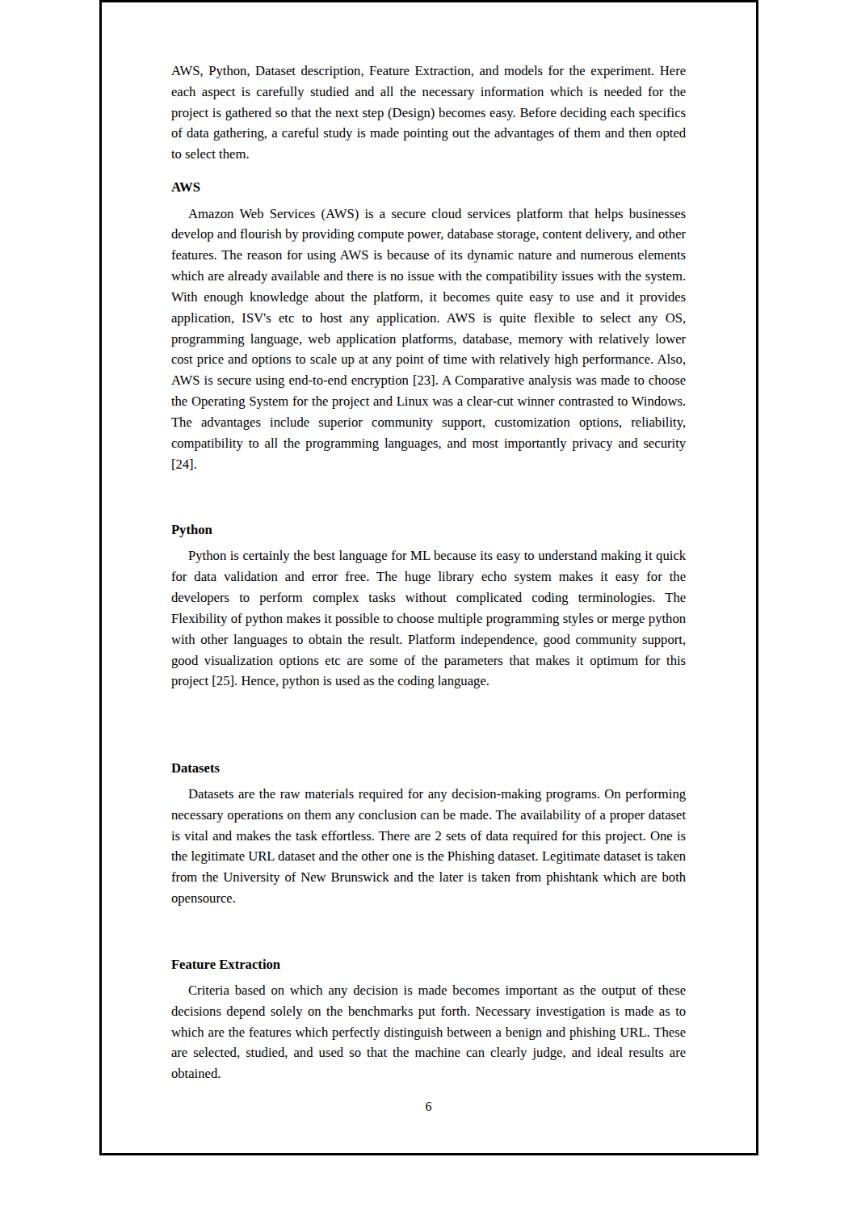AWS, Python, Dataset description, Feature Extraction, and models for the experiment. Here each aspect is carefully studied and all the necessary information which is needed for the project is gathered so that the next step (Design) becomes easy. Before deciding each specifics of data gathering, a careful study is made pointing out the advantages of them and then opted to select them.
AWS
Amazon Web Services (AWS) is a secure cloud services platform that helps businesses develop and flourish by providing compute power, database storage, content delivery, and other features. The reason for using AWS is because of its dynamic nature and numerous elements which are already available and there is no issue with the compatibility issues with the system. With enough knowledge about the platform, it becomes quite easy to use and it provides application, ISV's etc to host any application. AWS is quite flexible to select any OS, programming language, web application platforms, database, memory with relatively lower cost price and options to scale up at any point of time with relatively high performance. Also, AWS is secure using end-to-end encryption [23]. A Comparative analysis was made to choose the Operating System for the project and Linux was a clear-cut winner contrasted to Windows. The advantages include superior community support, customization options, reliability, compatibility to all the programming languages, and most importantly privacy and security [24].
Python
Python is certainly the best language for ML because its easy to understand making it quick for data validation and error free. The huge library echo system makes it easy for the developers to perform complex tasks without complicated coding terminologies. The Flexibility of python makes it possible to choose multiple programming styles or merge python with other languages to obtain the result. Platform independence, good community support, good visualization options etc are some of the parameters that makes it optimum for this project [25]. Hence, python is used as the coding language.
Datasets
Datasets are the raw materials required for any decision-making programs. On performing necessary operations on them any conclusion can be made. The availability of a proper dataset is vital and makes the task effortless. There are 2 sets of data required for this project. One is the legitimate URL dataset and the other one is the Phishing dataset. Legitimate dataset is taken from the University of New Brunswick and the later is taken from phishtank which are both opensource.
Feature Extraction
Criteria based on which any decision is made becomes important as the output of these decisions depend solely on the benchmarks put forth. Necessary investigation is made as to which are the features which perfectly distinguish between a benign and phishing URL. These are selected, studied, and used so that the machine can clearly judge, and ideal results are obtained.
6